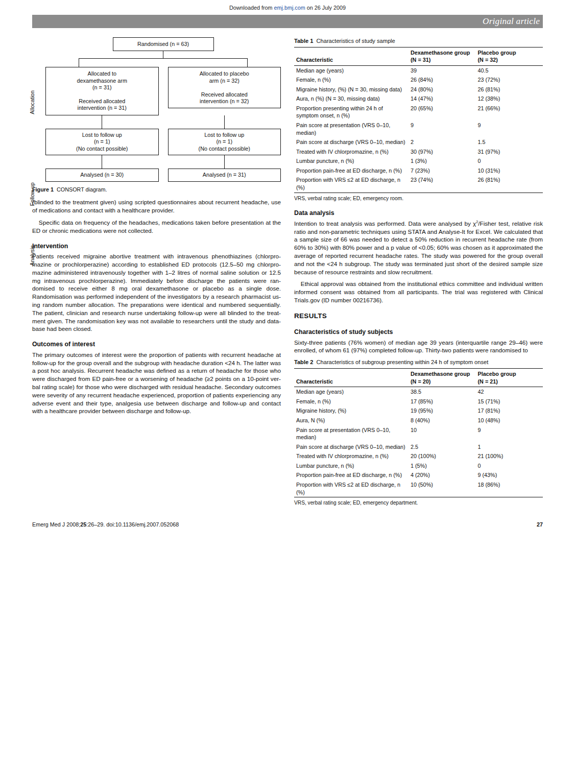Downloaded from emj.bmj.com on 26 July 2009
Original article
Allocation Follow up Analysis
Randomised (n = 63)
Allocated to
dexamethasone arm
(n = 31)
Received allocated
intervention (n = 31)
Allocated to placebo
arm (n = 32)
Received allocated
intervention (n = 32)
Lost to follow up
(n = 1)
(No contact possible)
Lost to follow up
(n = 1)
(No contact possible)
Analysed (n = 30)
Analysed (n = 31)
Figure 1 CONSORT diagram.
(blinded to the treatment given) using scripted questionnaires about recurrent headache, use of medications and contact with a healthcare provider.
Specific data on frequency of the headaches, medications taken before presentation at the ED or chronic medications were not collected.
Intervention
Patients received migraine abortive treatment with intravenous phenothiazines (chlorpromazine or prochlorperazine) according to established ED protocols (12.5–50 mg chlorpromazine administered intravenously together with 1–2 litres of normal saline solution or 12.5 mg intravenous prochlorperazine). Immediately before discharge the patients were randomised to receive either 8 mg oral dexamethasone or placebo as a single dose. Randomisation was performed independent of the investigators by a research pharmacist using random number allocation. The preparations were identical and numbered sequentially. The patient, clinician and research nurse undertaking follow-up were all blinded to the treatment given. The randomisation key was not available to researchers until the study and database had been closed.
Outcomes of interest
The primary outcomes of interest were the proportion of patients with recurrent headache at follow-up for the group overall and the subgroup with headache duration <24 h. The latter was a post hoc analysis. Recurrent headache was defined as a return of headache for those who were discharged from ED pain-free or a worsening of headache (≥2 points on a 10-point verbal rating scale) for those who were discharged with residual headache. Secondary outcomes were severity of any recurrent headache experienced, proportion of patients experiencing any adverse event and their type, analgesia use between discharge and follow-up and contact with a healthcare provider between discharge and follow-up.
Table 1 Characteristics of study sample
| Characteristic | Dexamethasone group (N = 31) | Placebo group (N = 32) |
| --- | --- | --- |
| Median age (years) | 39 | 40.5 |
| Female, n (%) | 26 (84%) | 23 (72%) |
| Migraine history, (%) (N = 30, missing data) | 24 (80%) | 26 (81%) |
| Aura, n (%) (N = 30, missing data) | 14 (47%) | 12 (38%) |
| Proportion presenting within 24 h of symptom onset, n (%) | 20 (65%) | 21 (66%) |
| Pain score at presentation (VRS 0–10, median) | 9 | 9 |
| Pain score at discharge (VRS 0–10, median) | 2 | 1.5 |
| Treated with IV chlorpromazine, n (%) | 30 (97%) | 31 (97%) |
| Lumbar puncture, n (%) | 1 (3%) | 0 |
| Proportion pain-free at ED discharge, n (%) | 7 (23%) | 10 (31%) |
| Proportion with VRS ≤2 at ED discharge, n (%) | 23 (74%) | 26 (81%) |
VRS, verbal rating scale; ED, emergency room.
Data analysis
Intention to treat analysis was performed. Data were analysed by χ2/Fisher test, relative risk ratio and non-parametric techniques using STATA and Analyse-It for Excel. We calculated that a sample size of 66 was needed to detect a 50% reduction in recurrent headache rate (from 60% to 30%) with 80% power and a p value of <0.05; 60% was chosen as it approximated the average of reported recurrent headache rates. The study was powered for the group overall and not the <24 h subgroup. The study was terminated just short of the desired sample size because of resource restraints and slow recruitment.
Ethical approval was obtained from the institutional ethics committee and individual written informed consent was obtained from all participants. The trial was registered with Clinical Trials.gov (ID number 00216736).
RESULTS
Characteristics of study subjects
Sixty-three patients (76% women) of median age 39 years (interquartile range 29–46) were enrolled, of whom 61 (97%) completed follow-up. Thirty-two patients were randomised to
Table 2 Characteristics of subgroup presenting within 24 h of symptom onset
| Characteristic | Dexamethasone group (N = 20) | Placebo group (N = 21) |
| --- | --- | --- |
| Median age (years) | 38.5 | 42 |
| Female, n (%) | 17 (85%) | 15 (71%) |
| Migraine history, (%) | 19 (95%) | 17 (81%) |
| Aura, N (%) | 8 (40%) | 10 (48%) |
| Pain score at presentation (VRS 0–10, median) | 10 | 9 |
| Pain score at discharge (VRS 0–10, median) | 2.5 | 1 |
| Treated with IV chlorpromazine, n (%) | 20 (100%) | 21 (100%) |
| Lumbar puncture, n (%) | 1 (5%) | 0 |
| Proportion pain-free at ED discharge, n (%) | 4 (20%) | 9 (43%) |
| Proportion with VRS ≤2 at ED discharge, n (%) | 10 (50%) | 18 (86%) |
VRS, verbal rating scale; ED, emergency department.
Emerg Med J 2008;25:26–29. doi:10.1136/emj.2007.052068
27